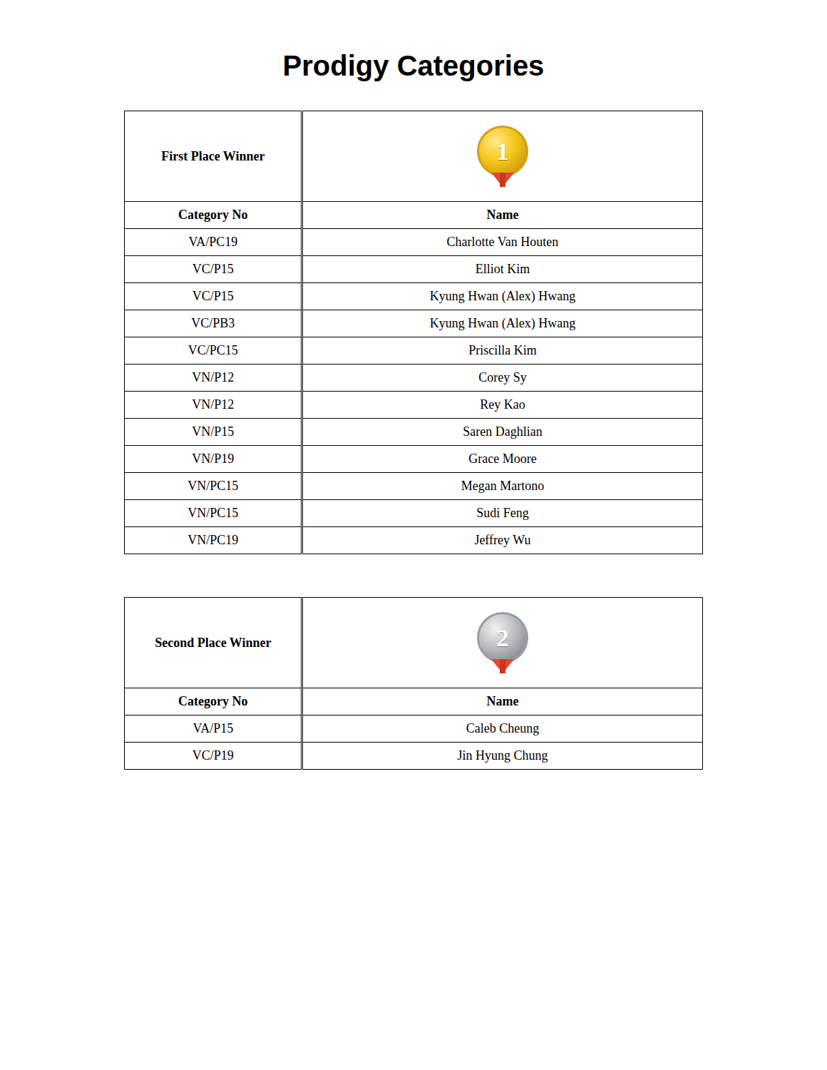Prodigy Categories
| First Place Winner | 1 |
| Category No | Name |
| VA/PC19 | Charlotte Van Houten |
| VC/P15 | Elliot Kim |
| VC/P15 | Kyung Hwan (Alex) Hwang |
| VC/PB3 | Kyung Hwan (Alex) Hwang |
| VC/PC15 | Priscilla Kim |
| VN/P12 | Corey Sy |
| VN/P12 | Rey Kao |
| VN/P15 | Saren Daghlian |
| VN/P19 | Grace Moore |
| VN/PC15 | Megan Martono |
| VN/PC15 | Sudi Feng |
| VN/PC19 | Jeffrey Wu |
| Second Place Winner | 2 |
| Category No | Name |
| VA/P15 | Caleb Cheung |
| VC/P19 | Jin Hyung Chung |